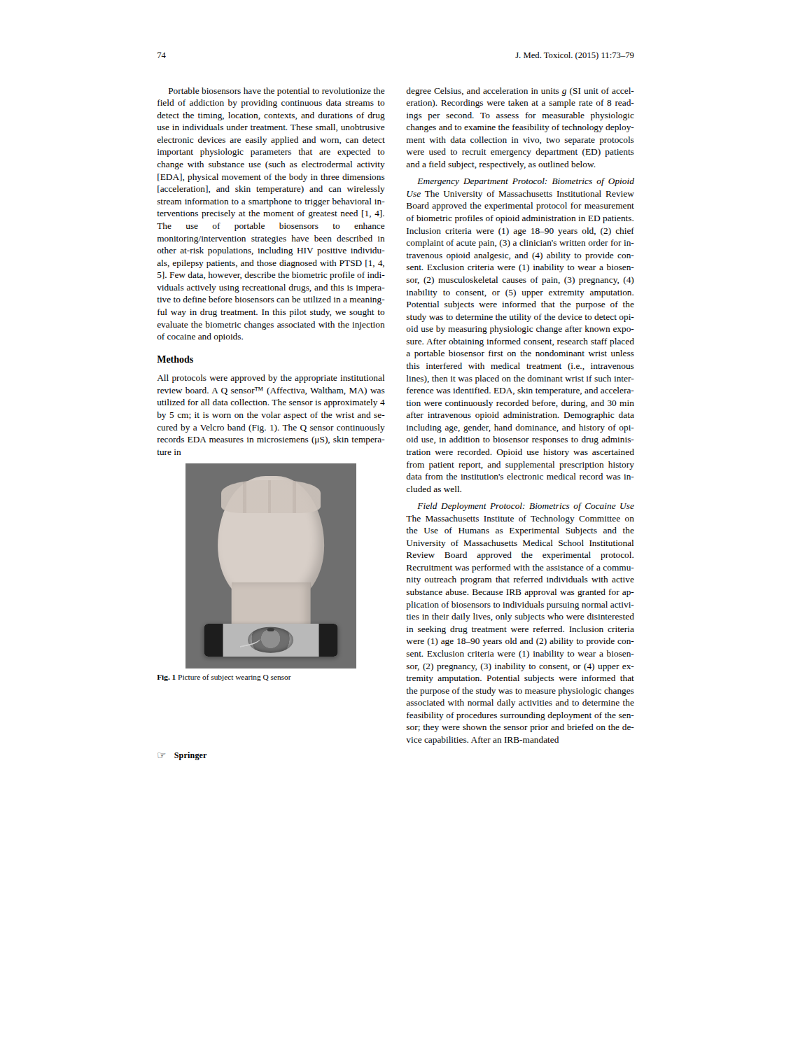74 J. Med. Toxicol. (2015) 11:73–79
Portable biosensors have the potential to revolutionize the field of addiction by providing continuous data streams to detect the timing, location, contexts, and durations of drug use in individuals under treatment. These small, unobtrusive electronic devices are easily applied and worn, can detect important physiologic parameters that are expected to change with substance use (such as electrodermal activity [EDA], physical movement of the body in three dimensions [acceleration], and skin temperature) and can wirelessly stream information to a smartphone to trigger behavioral interventions precisely at the moment of greatest need [1, 4]. The use of portable biosensors to enhance monitoring/intervention strategies have been described in other at-risk populations, including HIV positive individuals, epilepsy patients, and those diagnosed with PTSD [1, 4, 5]. Few data, however, describe the biometric profile of individuals actively using recreational drugs, and this is imperative to define before biosensors can be utilized in a meaningful way in drug treatment. In this pilot study, we sought to evaluate the biometric changes associated with the injection of cocaine and opioids.
Methods
All protocols were approved by the appropriate institutional review board. A Q sensor™ (Affectiva, Waltham, MA) was utilized for all data collection. The sensor is approximately 4 by 5 cm; it is worn on the volar aspect of the wrist and secured by a Velcro band (Fig. 1). The Q sensor continuously records EDA measures in microsiemens (μS), skin temperature in
Fig. 1 Picture of subject wearing Q sensor
degree Celsius, and acceleration in units g (SI unit of acceleration). Recordings were taken at a sample rate of 8 readings per second. To assess for measurable physiologic changes and to examine the feasibility of technology deployment with data collection in vivo, two separate protocols were used to recruit emergency department (ED) patients and a field subject, respectively, as outlined below.
Emergency Department Protocol: Biometrics of Opioid Use The University of Massachusetts Institutional Review Board approved the experimental protocol for measurement of biometric profiles of opioid administration in ED patients. Inclusion criteria were (1) age 18–90 years old, (2) chief complaint of acute pain, (3) a clinician's written order for intravenous opioid analgesic, and (4) ability to provide consent. Exclusion criteria were (1) inability to wear a biosensor, (2) musculoskeletal causes of pain, (3) pregnancy, (4) inability to consent, or (5) upper extremity amputation. Potential subjects were informed that the purpose of the study was to determine the utility of the device to detect opioid use by measuring physiologic change after known exposure. After obtaining informed consent, research staff placed a portable biosensor first on the nondominant wrist unless this interfered with medical treatment (i.e., intravenous lines), then it was placed on the dominant wrist if such interference was identified. EDA, skin temperature, and acceleration were continuously recorded before, during, and 30 min after intravenous opioid administration. Demographic data including age, gender, hand dominance, and history of opioid use, in addition to biosensor responses to drug administration were recorded. Opioid use history was ascertained from patient report, and supplemental prescription history data from the institution's electronic medical record was included as well.
Field Deployment Protocol: Biometrics of Cocaine Use The Massachusetts Institute of Technology Committee on the Use of Humans as Experimental Subjects and the University of Massachusetts Medical School Institutional Review Board approved the experimental protocol. Recruitment was performed with the assistance of a community outreach program that referred individuals with active substance abuse. Because IRB approval was granted for application of biosensors to individuals pursuing normal activities in their daily lives, only subjects who were disinterested in seeking drug treatment were referred. Inclusion criteria were (1) age 18–90 years old and (2) ability to provide consent. Exclusion criteria were (1) inability to wear a biosensor, (2) pregnancy, (3) inability to consent, or (4) upper extremity amputation. Potential subjects were informed that the purpose of the study was to measure physiologic changes associated with normal daily activities and to determine the feasibility of procedures surrounding deployment of the sensor; they were shown the sensor prior and briefed on the device capabilities. After an IRB-mandated
☞ Springer